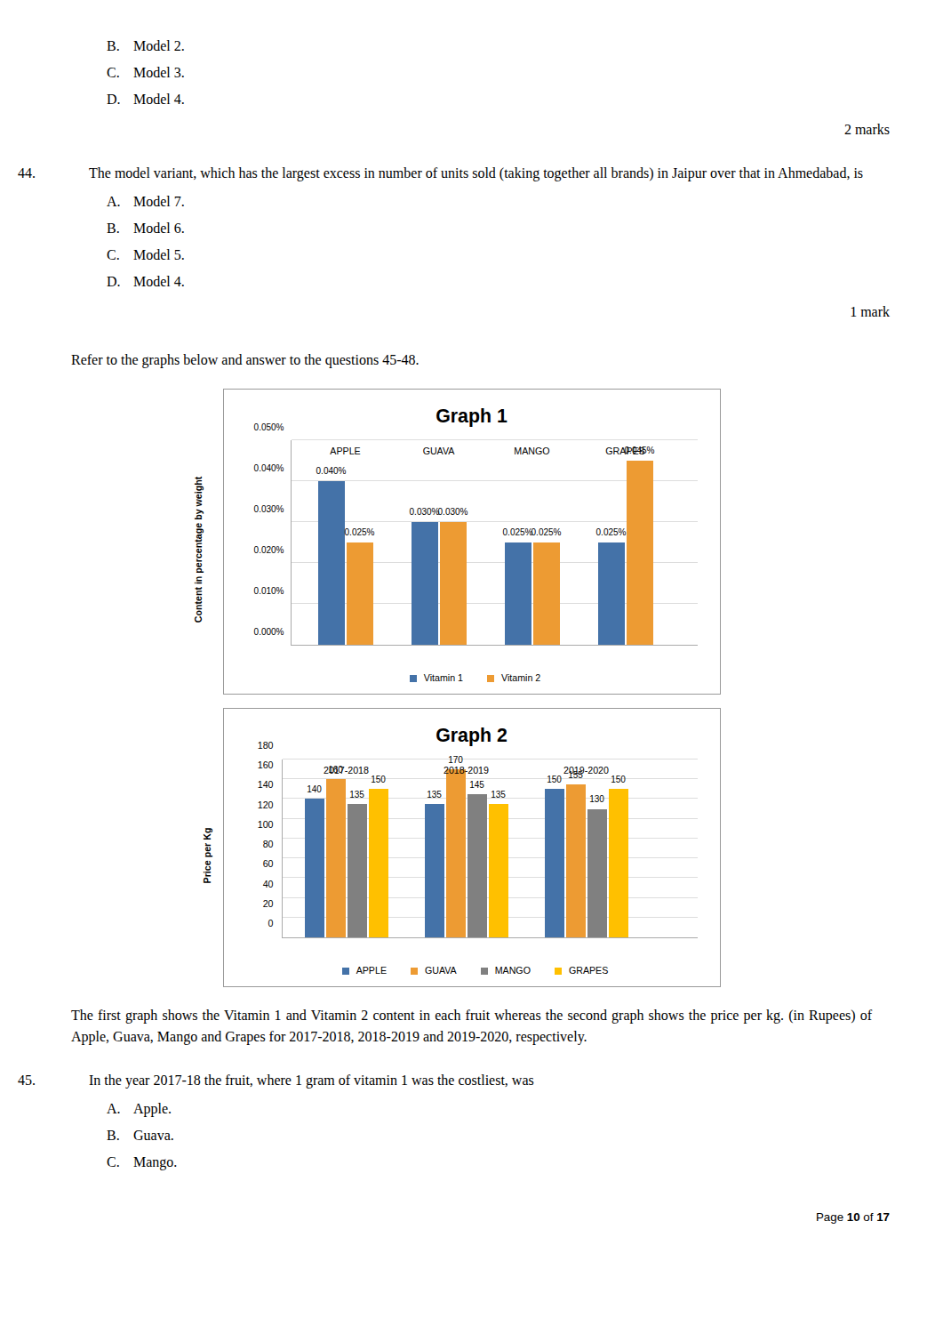B. Model 2.
C. Model 3.
D. Model 4.
2 marks
44. The model variant, which has the largest excess in number of units sold (taking together all brands) in Jaipur over that in Ahmedabad, is
A. Model 7.
B. Model 6.
C. Model 5.
D. Model 4.
1 mark
Refer to the graphs below and answer to the questions 45-48.
Graph 1
Content in percentage by weight
0.050%
0.040%
0.030%
0.020%
0.010%
0.000%
0.040%
0.025%
APPLE
0.030%
0.030%
GUAVA
0.025%
0.025%
MANGO
0.025%
0.045%
GRAPES
Vitamin 1 Vitamin 2
Graph 2
Price per Kg
180
160
140
120
100
80
60
40
20
0
140
160
135
150
2017-2018
135
170
145
135
2018-2019
150
155
130
150
2019-2020
APPLE GUAVA MANGO GRAPES
The first graph shows the Vitamin 1 and Vitamin 2 content in each fruit whereas the second graph shows the price per kg. (in Rupees) of Apple, Guava, Mango and Grapes for 2017-2018, 2018-2019 and 2019-2020, respectively.
45. In the year 2017-18 the fruit, where 1 gram of vitamin 1 was the costliest, was
A. Apple.
B. Guava.
C. Mango.
Page 10 of 17